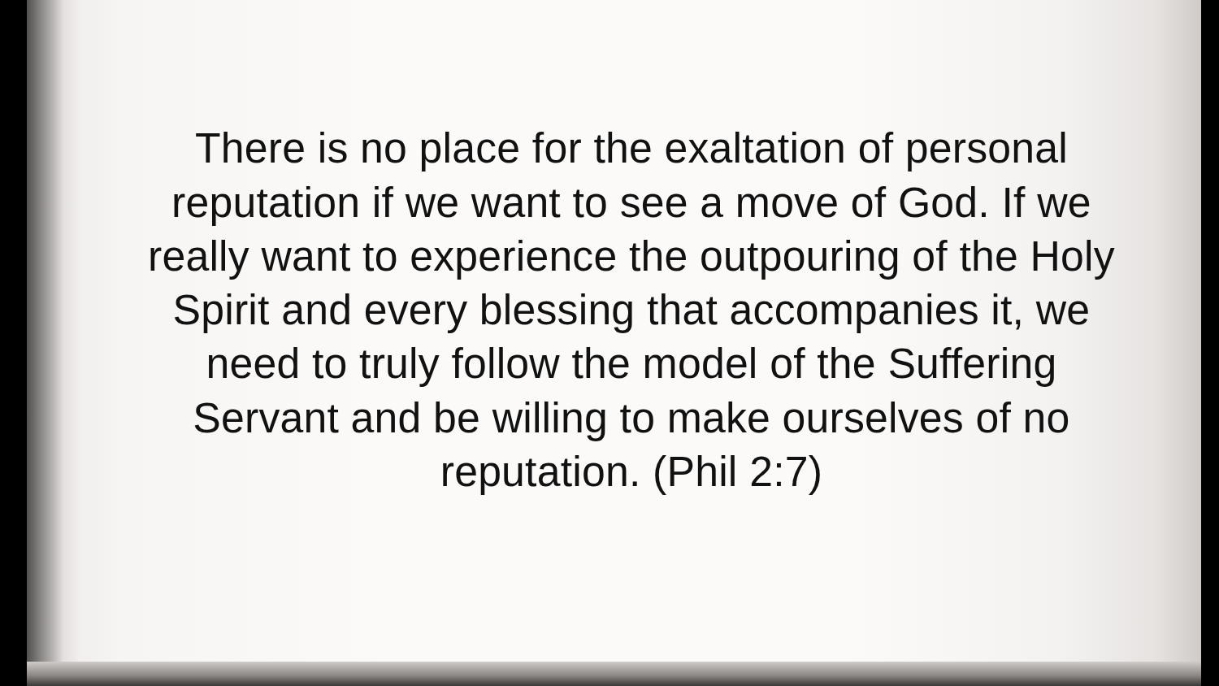There is no place for the exaltation of personal reputation if we want to see a move of God. If we really want to experience the outpouring of the Holy Spirit and every blessing that accompanies it, we need to truly follow the model of the Suffering Servant and be willing to make ourselves of no reputation. (Phil 2:7)